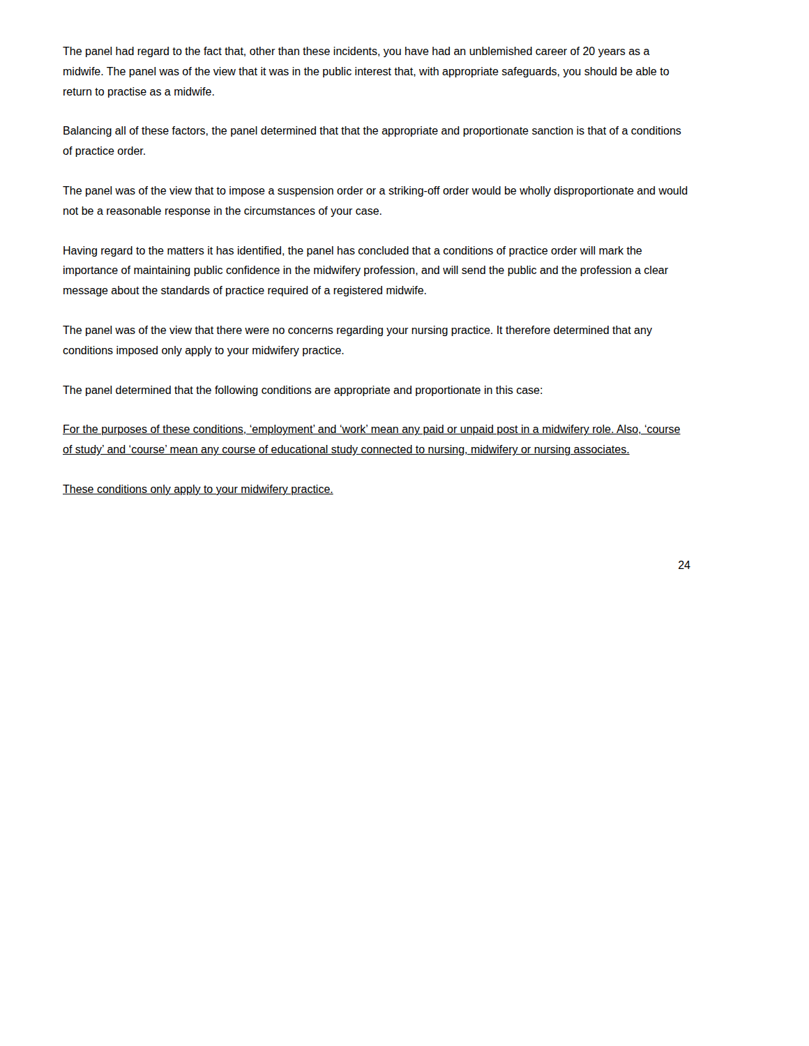The panel had regard to the fact that, other than these incidents, you have had an unblemished career of 20 years as a midwife. The panel was of the view that it was in the public interest that, with appropriate safeguards, you should be able to return to practise as a midwife.
Balancing all of these factors, the panel determined that that the appropriate and proportionate sanction is that of a conditions of practice order.
The panel was of the view that to impose a suspension order or a striking-off order would be wholly disproportionate and would not be a reasonable response in the circumstances of your case.
Having regard to the matters it has identified, the panel has concluded that a conditions of practice order will mark the importance of maintaining public confidence in the midwifery profession, and will send the public and the profession a clear message about the standards of practice required of a registered midwife.
The panel was of the view that there were no concerns regarding your nursing practice. It therefore determined that any conditions imposed only apply to your midwifery practice.
The panel determined that the following conditions are appropriate and proportionate in this case:
For the purposes of these conditions, ‘employment’ and ‘work’ mean any paid or unpaid post in a midwifery role. Also, ‘course of study’ and ‘course’ mean any course of educational study connected to nursing, midwifery or nursing associates.
These conditions only apply to your midwifery practice.
24